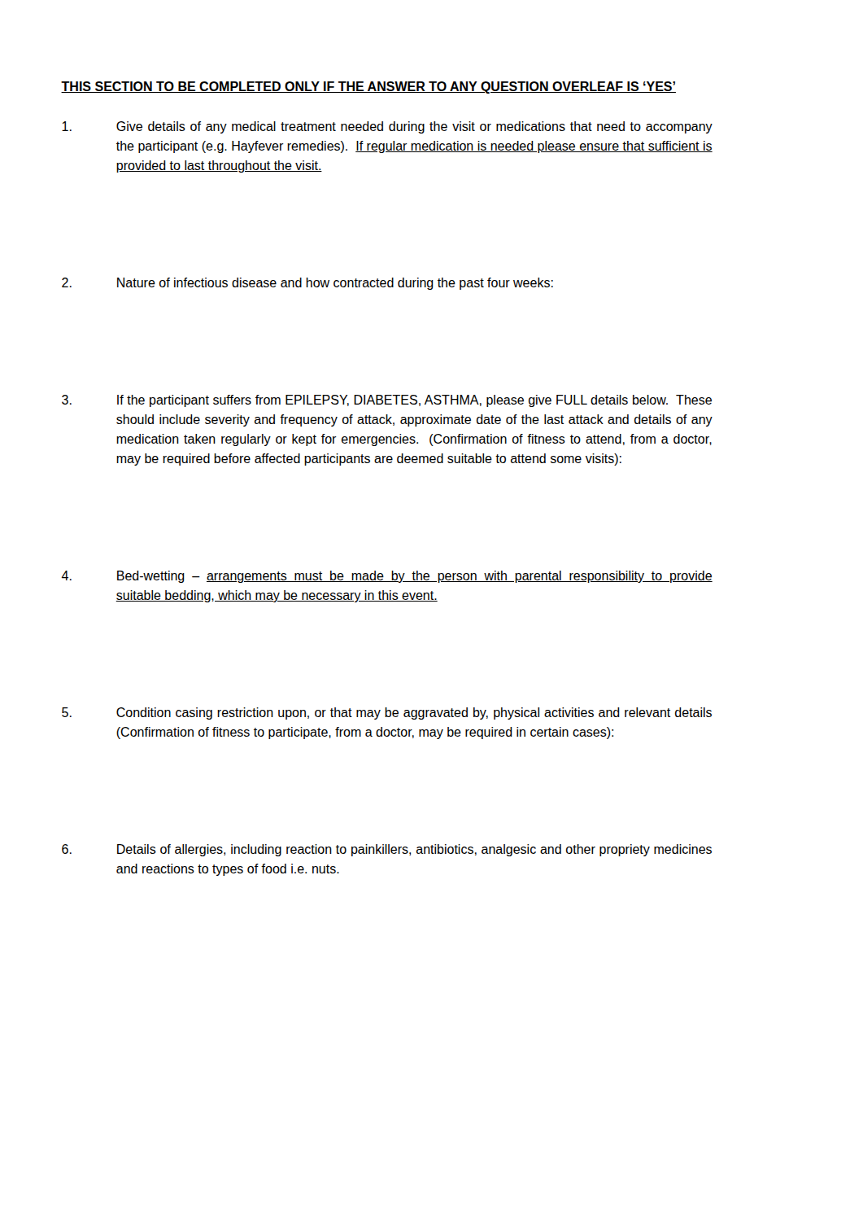THIS SECTION TO BE COMPLETED ONLY IF THE ANSWER TO ANY QUESTION OVERLEAF IS ‘YES’
Give details of any medical treatment needed during the visit or medications that need to accompany the participant (e.g. Hayfever remedies). If regular medication is needed please ensure that sufficient is provided to last throughout the visit.
Nature of infectious disease and how contracted during the past four weeks:
If the participant suffers from EPILEPSY, DIABETES, ASTHMA, please give FULL details below. These should include severity and frequency of attack, approximate date of the last attack and details of any medication taken regularly or kept for emergencies. (Confirmation of fitness to attend, from a doctor, may be required before affected participants are deemed suitable to attend some visits):
Bed-wetting – arrangements must be made by the person with parental responsibility to provide suitable bedding, which may be necessary in this event.
Condition casing restriction upon, or that may be aggravated by, physical activities and relevant details (Confirmation of fitness to participate, from a doctor, may be required in certain cases):
Details of allergies, including reaction to painkillers, antibiotics, analgesic and other propriety medicines and reactions to types of food i.e. nuts.